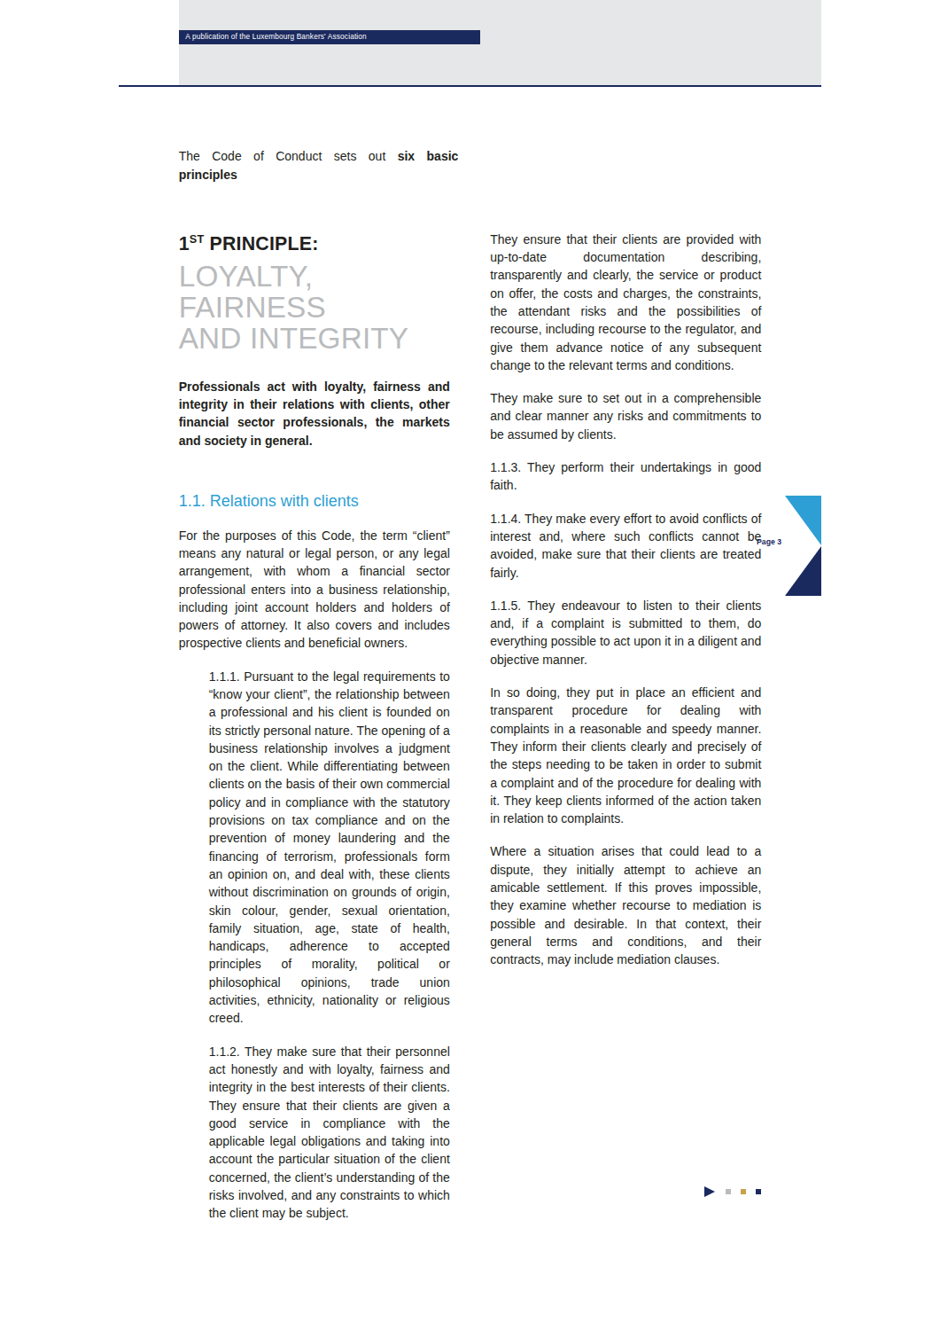A publication of the Luxembourg Bankers' Association
The Code of Conduct sets out six basic principles
1ST PRINCIPLE:
LOYALTY, FAIRNESS
AND INTEGRITY
Professionals act with loyalty, fairness and integrity in their relations with clients, other financial sector professionals, the markets and society in general.
1.1. Relations with clients
For the purposes of this Code, the term “client” means any natural or legal person, or any legal arrangement, with whom a financial sector professional enters into a business relationship, including joint account holders and holders of powers of attorney. It also covers and includes prospective clients and beneficial owners.
1.1.1. Pursuant to the legal requirements to “know your client”, the relationship between a professional and his client is founded on its strictly personal nature. The opening of a business relationship involves a judgment on the client. While differentiating between clients on the basis of their own commercial policy and in compliance with the statutory provisions on tax compliance and on the prevention of money laundering and the financing of terrorism, professionals form an opinion on, and deal with, these clients without discrimination on grounds of origin, skin colour, gender, sexual orientation, family situation, age, state of health, handicaps, adherence to accepted principles of morality, political or philosophical opinions, trade union activities, ethnicity, nationality or religious creed.
1.1.2. They make sure that their personnel act honestly and with loyalty, fairness and integrity in the best interests of their clients. They ensure that their clients are given a good service in compliance with the applicable legal obligations and taking into account the particular situation of the client concerned, the client’s understanding of the risks involved, and any constraints to which the client may be subject.
They ensure that their clients are provided with up-to-date documentation describing, transparently and clearly, the service or product on offer, the costs and charges, the constraints, the attendant risks and the possibilities of recourse, including recourse to the regulator, and give them advance notice of any subsequent change to the relevant terms and conditions.
They make sure to set out in a comprehensible and clear manner any risks and commitments to be assumed by clients.
1.1.3. They perform their undertakings in good faith.
1.1.4. They make every effort to avoid conflicts of interest and, where such conflicts cannot be avoided, make sure that their clients are treated fairly.
1.1.5. They endeavour to listen to their clients and, if a complaint is submitted to them, do everything possible to act upon it in a diligent and objective manner.
In so doing, they put in place an efficient and transparent procedure for dealing with complaints in a reasonable and speedy manner. They inform their clients clearly and precisely of the steps needing to be taken in order to submit a complaint and of the procedure for dealing with it. They keep clients informed of the action taken in relation to complaints.
Where a situation arises that could lead to a dispute, they initially attempt to achieve an amicable settlement. If this proves impossible, they examine whether recourse to mediation is possible and desirable. In that context, their general terms and conditions, and their contracts, may include mediation clauses.
Page 3